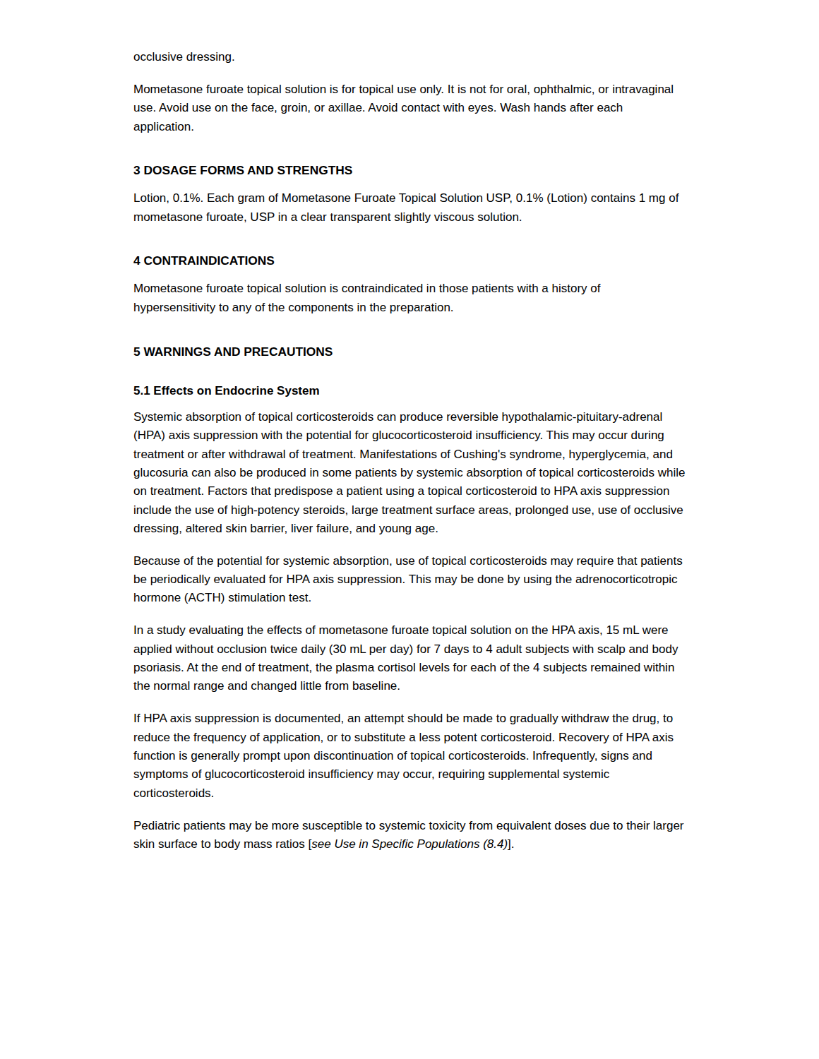occlusive dressing.
Mometasone furoate topical solution is for topical use only. It is not for oral, ophthalmic, or intravaginal use. Avoid use on the face, groin, or axillae. Avoid contact with eyes. Wash hands after each application.
3 DOSAGE FORMS AND STRENGTHS
Lotion, 0.1%. Each gram of Mometasone Furoate Topical Solution USP, 0.1% (Lotion) contains 1 mg of mometasone furoate, USP in a clear transparent slightly viscous solution.
4 CONTRAINDICATIONS
Mometasone furoate topical solution is contraindicated in those patients with a history of hypersensitivity to any of the components in the preparation.
5 WARNINGS AND PRECAUTIONS
5.1 Effects on Endocrine System
Systemic absorption of topical corticosteroids can produce reversible hypothalamic-pituitary-adrenal (HPA) axis suppression with the potential for glucocorticosteroid insufficiency. This may occur during treatment or after withdrawal of treatment. Manifestations of Cushing's syndrome, hyperglycemia, and glucosuria can also be produced in some patients by systemic absorption of topical corticosteroids while on treatment. Factors that predispose a patient using a topical corticosteroid to HPA axis suppression include the use of high-potency steroids, large treatment surface areas, prolonged use, use of occlusive dressing, altered skin barrier, liver failure, and young age.
Because of the potential for systemic absorption, use of topical corticosteroids may require that patients be periodically evaluated for HPA axis suppression. This may be done by using the adrenocorticotropic hormone (ACTH) stimulation test.
In a study evaluating the effects of mometasone furoate topical solution on the HPA axis, 15 mL were applied without occlusion twice daily (30 mL per day) for 7 days to 4 adult subjects with scalp and body psoriasis. At the end of treatment, the plasma cortisol levels for each of the 4 subjects remained within the normal range and changed little from baseline.
If HPA axis suppression is documented, an attempt should be made to gradually withdraw the drug, to reduce the frequency of application, or to substitute a less potent corticosteroid. Recovery of HPA axis function is generally prompt upon discontinuation of topical corticosteroids. Infrequently, signs and symptoms of glucocorticosteroid insufficiency may occur, requiring supplemental systemic corticosteroids.
Pediatric patients may be more susceptible to systemic toxicity from equivalent doses due to their larger skin surface to body mass ratios [see Use in Specific Populations (8.4)].